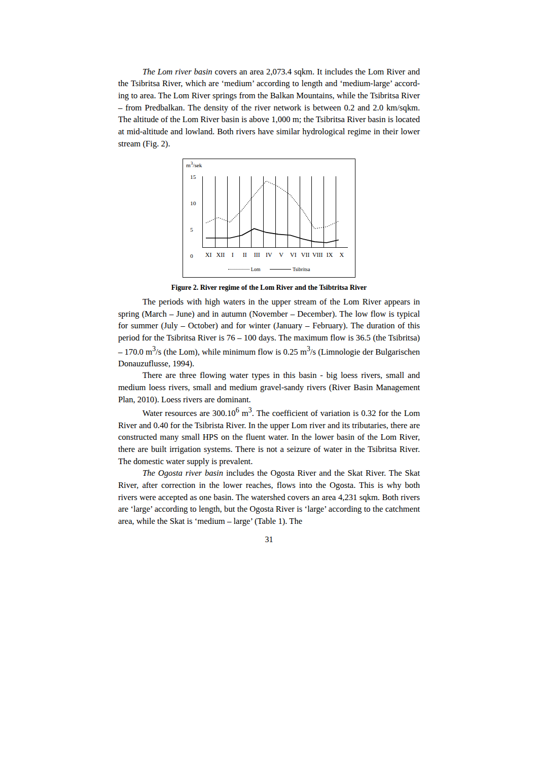The Lom river basin covers an area 2,073.4 sqkm. It includes the Lom River and the Tsibritsa River, which are ‘medium’ according to length and ‘medium-large’ according to area. The Lom River springs from the Balkan Mountains, while the Tsibritsa River – from Predbalkan. The density of the river network is between 0.2 and 2.0 km/sqkm. The altitude of the Lom River basin is above 1,000 m; the Tsibritsa River basin is located at mid-altitude and lowland. Both rivers have similar hydrological regime in their lower stream (Fig. 2).
m3/sek
15
10
5
0
XI XII I II III IV V VI VII VIII IX X
Lom Tsibritsa
Figure 2. River regime of the Lom River and the Tsibtritsa River
The periods with high waters in the upper stream of the Lom River appears in spring (March – June) and in autumn (November – December). The low flow is typical for summer (July – October) and for winter (January – February). The duration of this period for the Tsibritsa River is 76 – 100 days. The maximum flow is 36.5 (the Tsibritsa) – 170.0 m3/s (the Lom), while minimum flow is 0.25 m3/s (Limnologie der Bulgarischen Donauzuflusse, 1994).
There are three flowing water types in this basin - big loess rivers, small and medium loess rivers, small and medium gravel-sandy rivers (River Basin Management Plan, 2010). Loess rivers are dominant.
Water resources are 300.106 m3. The coefficient of variation is 0.32 for the Lom River and 0.40 for the Tsibrista River. In the upper Lom river and its tributaries, there are constructed many small HPS on the fluent water. In the lower basin of the Lom River, there are built irrigation systems. There is not a seizure of water in the Tsibritsa River. The domestic water supply is prevalent.
The Ogosta river basin includes the Ogosta River and the Skat River. The Skat River, after correction in the lower reaches, flows into the Ogosta. This is why both rivers were accepted as one basin. The watershed covers an area 4,231 sqkm. Both rivers are ‘large’ according to length, but the Ogosta River is ‘large’ according to the catchment area, while the Skat is ‘medium – large’ (Table 1). The
31